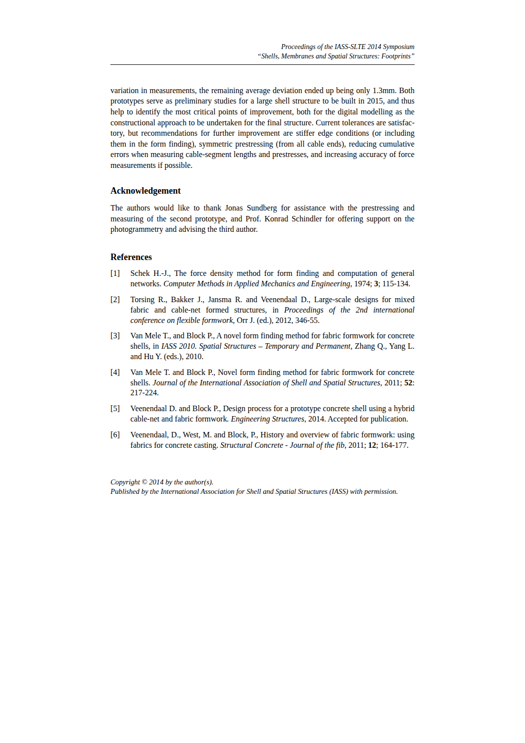Proceedings of the IASS-SLTE 2014 Symposium
“Shells, Membranes and Spatial Structures: Footprints”
variation in measurements, the remaining average deviation ended up being only 1.3mm. Both prototypes serve as preliminary studies for a large shell structure to be built in 2015, and thus help to identify the most critical points of improvement, both for the digital modelling as the constructional approach to be undertaken for the final structure. Current tolerances are satisfactory, but recommendations for further improvement are stiffer edge conditions (or including them in the form finding), symmetric prestressing (from all cable ends), reducing cumulative errors when measuring cable-segment lengths and prestresses, and increasing accuracy of force measurements if possible.
Acknowledgement
The authors would like to thank Jonas Sundberg for assistance with the prestressing and measuring of the second prototype, and Prof. Konrad Schindler for offering support on the photogrammetry and advising the third author.
References
[1] Schek H.-J., The force density method for form finding and computation of general networks. Computer Methods in Applied Mechanics and Engineering, 1974; 3; 115-134.
[2] Torsing R., Bakker J., Jansma R. and Veenendaal D., Large-scale designs for mixed fabric and cable-net formed structures, in Proceedings of the 2nd international conference on flexible formwork, Orr J. (ed.), 2012, 346-55.
[3] Van Mele T., and Block P., A novel form finding method for fabric formwork for concrete shells, in IASS 2010. Spatial Structures – Temporary and Permanent, Zhang Q., Yang L. and Hu Y. (eds.), 2010.
[4] Van Mele T. and Block P., Novel form finding method for fabric formwork for concrete shells. Journal of the International Association of Shell and Spatial Structures, 2011; 52: 217-224.
[5] Veenendaal D. and Block P., Design process for a prototype concrete shell using a hybrid cable-net and fabric formwork. Engineering Structures, 2014. Accepted for publication.
[6] Veenendaal, D., West, M. and Block, P., History and overview of fabric formwork: using fabrics for concrete casting. Structural Concrete - Journal of the fib, 2011; 12; 164-177.
Copyright © 2014 by the author(s).
Published by the International Association for Shell and Spatial Structures (IASS) with permission.